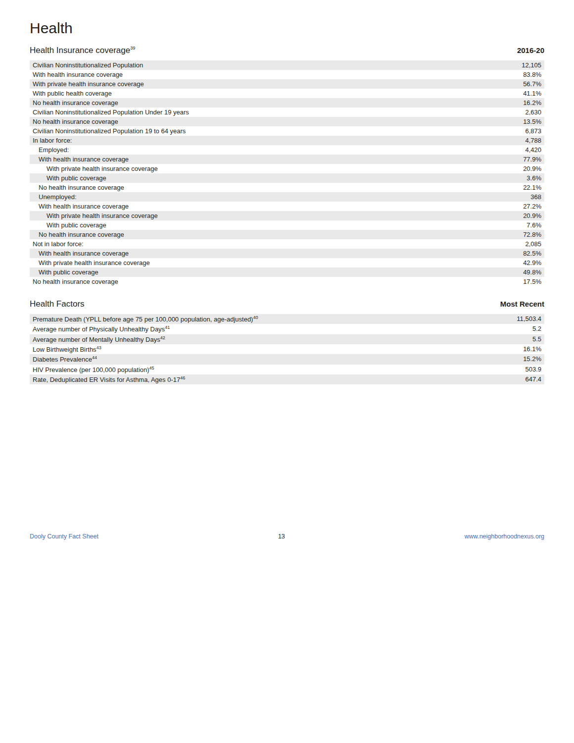Health
Health Insurance coverage39
2016-20
| Civilian Noninstitutionalized Population | 12,105 |
| With health insurance coverage | 83.8% |
| With private health insurance coverage | 56.7% |
| With public health coverage | 41.1% |
| No health insurance coverage | 16.2% |
| Civilian Noninstitutionalized Population Under 19 years | 2,630 |
| No health insurance coverage | 13.5% |
| Civilian Noninstitutionalized Population 19 to 64 years | 6,873 |
| In labor force: | 4,788 |
| Employed: | 4,420 |
| With health insurance coverage | 77.9% |
| With private health insurance coverage | 20.9% |
| With public coverage | 3.6% |
| No health insurance coverage | 22.1% |
| Unemployed: | 368 |
| With health insurance coverage | 27.2% |
| With private health insurance coverage | 20.9% |
| With public coverage | 7.6% |
| No health insurance coverage | 72.8% |
| Not in labor force: | 2,085 |
| With health insurance coverage | 82.5% |
| With private health insurance coverage | 42.9% |
| With public coverage | 49.8% |
| No health insurance coverage | 17.5% |
Health Factors
Most Recent
| Premature Death (YPLL before age 75 per 100,000 population, age-adjusted) 40 | 11,503.4 |
| Average number of Physically Unhealthy Days 41 | 5.2 |
| Average number of Mentally Unhealthy Days 42 | 5.5 |
| Low Birthweight Births 43 | 16.1% |
| Diabetes Prevalence 44 | 15.2% |
| HIV Prevalence (per 100,000 population) 45 | 503.9 |
| Rate, Deduplicated ER Visits for Asthma, Ages 0-17 46 | 647.4 |
Dooly County Fact Sheet 13 www.neighborhoodnexus.org